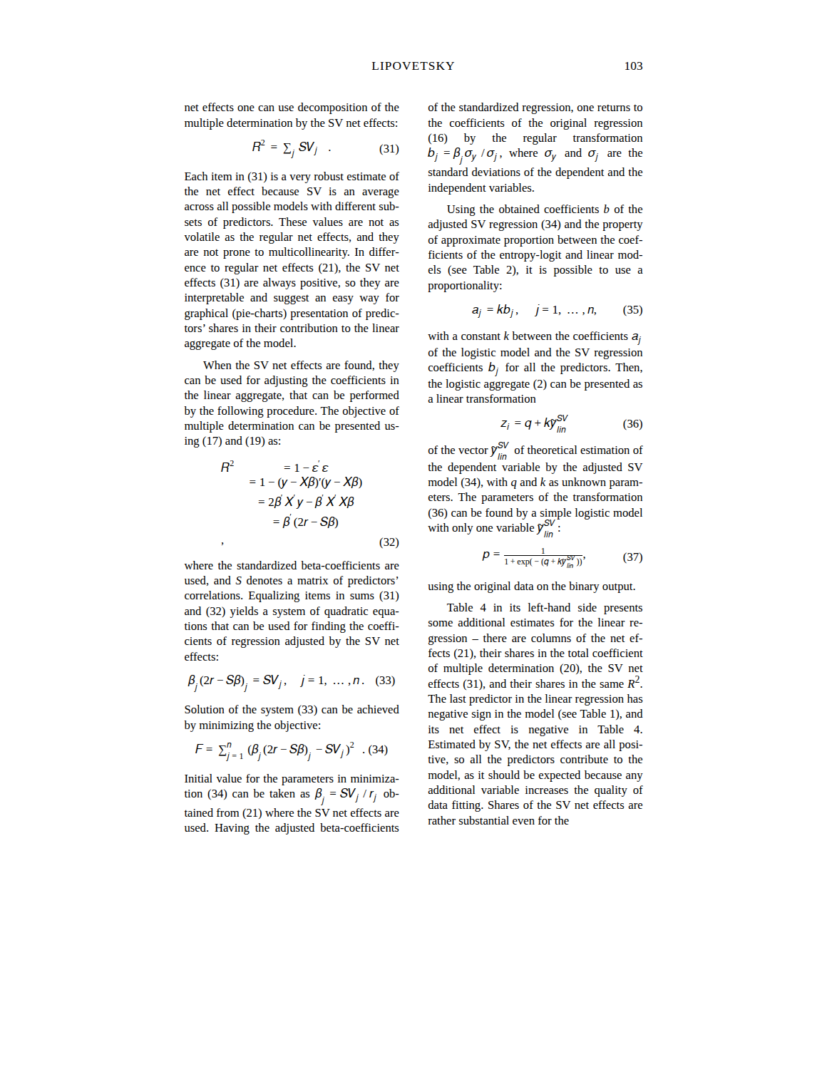LIPOVETSKY 103
net effects one can use decomposition of the multiple determination by the SV net effects:
R2 = ∑j SVj . (31)
Each item in (31) is a very robust estimate of the net effect because SV is an average across all possible models with different subsets of predictors. These values are not as volatile as the regular net effects, and they are not prone to multicollinearity. In difference to regular net effects (21), the SV net effects (31) are always positive, so they are interpretable and suggest an easy way for graphical (pie-charts) presentation of predictors’ shares in their contribution to the linear aggregate of the model.
When the SV net effects are found, they can be used for adjusting the coefficients in the linear aggregate, that can be performed by the following procedure. The objective of multiple determination can be presented using (17) and (19) as:
R2 =1− ε′ ε =1− (y−Xβ) ′ (y−Xβ) =2 β′ X′ y − β′ X′ Xβ = β′ (2r−Sβ) , (32)
where the standardized beta-coefficients are used, and S denotes a matrix of predictors’ correlations. Equalizing items in sums (31) and (32) yields a system of quadratic equations that can be used for finding the coefficients of regression adjusted by the SV net effects:
βj (2r−Sβ) j = SVj , j=1,…,n . (33)
Solution of the system (33) can be achieved by minimizing the objective:
F= ∑ j=1 n ( βj (2r−Sβ) j − SVj ) 2 . (34)
Initial value for the parameters in minimization (34) can be taken as βj = SVj / rj obtained from (21) where the SV net effects are used. Having the adjusted beta-coefficients of the standardized regression, one returns to the coefficients of the original regression (16) by the regular transformation bj = βj σy / σj , where σy and σj are the standard deviations of the dependent and the independent variables.
Using the obtained coefficients b of the adjusted SV regression (34) and the property of approximate proportion between the coefficients of the entropy-logit and linear models (see Table 2), it is possible to use a proportionality:
aj = k bj , j=1,…,n , (35)
with a constant k between the coefficients aj of the logistic model and the SV regression coefficients bj for all the predictors. Then, the logistic aggregate (2) can be presented as a linear transformation
zi = q+k y~ lin SV (36)
of the vector y~ lin SV of theoretical estimation of the dependent variable by the adjusted SV model (34), with q and k as unknown parameters. The parameters of the transformation (36) can be found by a simple logistic model with only one variable y~ lin SV :
p= 1 1+ exp ( − ( q+k y~ lin SV ) ) , (37)
using the original data on the binary output.
Table 4 in its left-hand side presents some additional estimates for the linear regression – there are columns of the net effects (21), their shares in the total coefficient of multiple determination (20), the SV net effects (31), and their shares in the same R2. The last predictor in the linear regression has negative sign in the model (see Table 1), and its net effect is negative in Table 4. Estimated by SV, the net effects are all positive, so all the predictors contribute to the model, as it should be expected because any additional variable increases the quality of data fitting. Shares of the SV net effects are rather substantial even for the